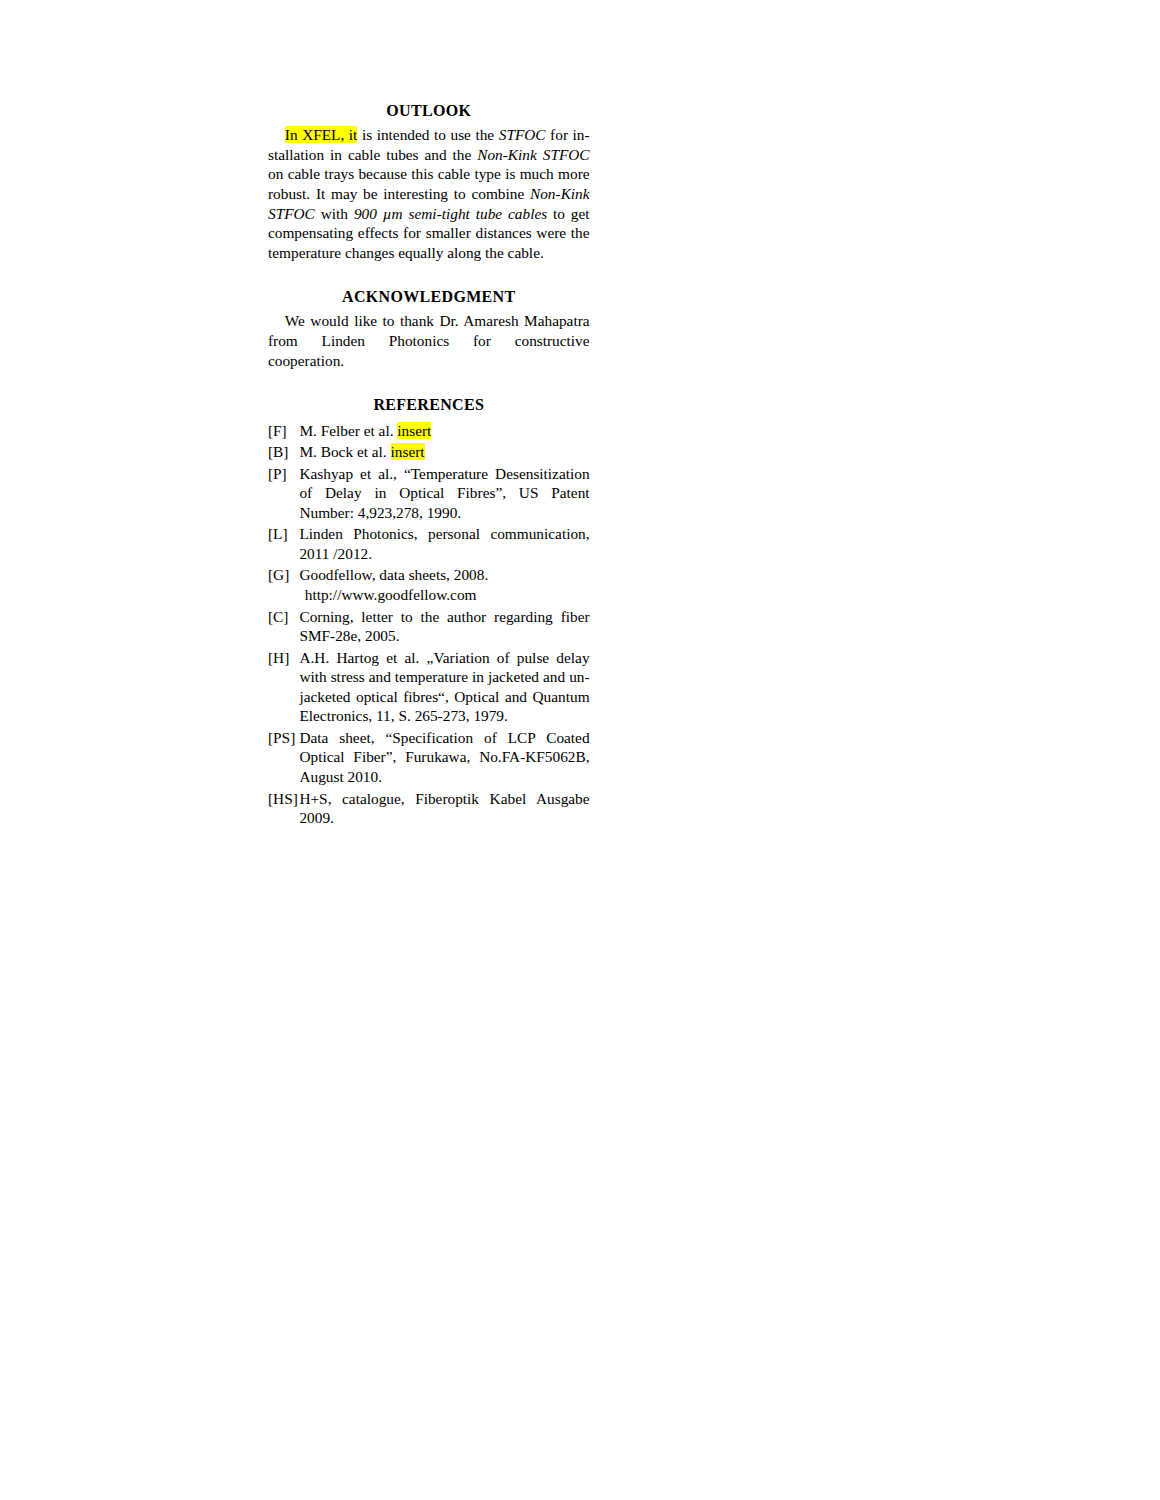OUTLOOK
In XFEL, it is intended to use the STFOC for installation in cable tubes and the Non-Kink STFOC on cable trays because this cable type is much more robust. It may be interesting to combine Non-Kink STFOC with 900 µm semi-tight tube cables to get compensating effects for smaller distances were the temperature changes equally along the cable.
ACKNOWLEDGMENT
We would like to thank Dr. Amaresh Mahapatra from Linden Photonics for constructive cooperation.
REFERENCES
[F] M. Felber et al. insert
[B] M. Bock et al. insert
[P] Kashyap et al., “Temperature Desensitization of Delay in Optical Fibres”, US Patent Number: 4,923,278, 1990.
[L] Linden Photonics, personal communication, 2011 /2012.
[G] Goodfellow, data sheets, 2008. http://www.goodfellow.com
[C] Corning, letter to the author regarding fiber SMF-28e, 2005.
[H] A.H. Hartog et al. „Variation of pulse delay with stress and temperature in jacketed and unjacketed optical fibres“, Optical and Quantum Electronics, 11, S. 265-273, 1979.
[PS] Data sheet, “Specification of LCP Coated Optical Fiber”, Furukawa, No.FA-KF5062B, August 2010.
[HS] H+S, catalogue, Fiberoptik Kabel Ausgabe 2009.